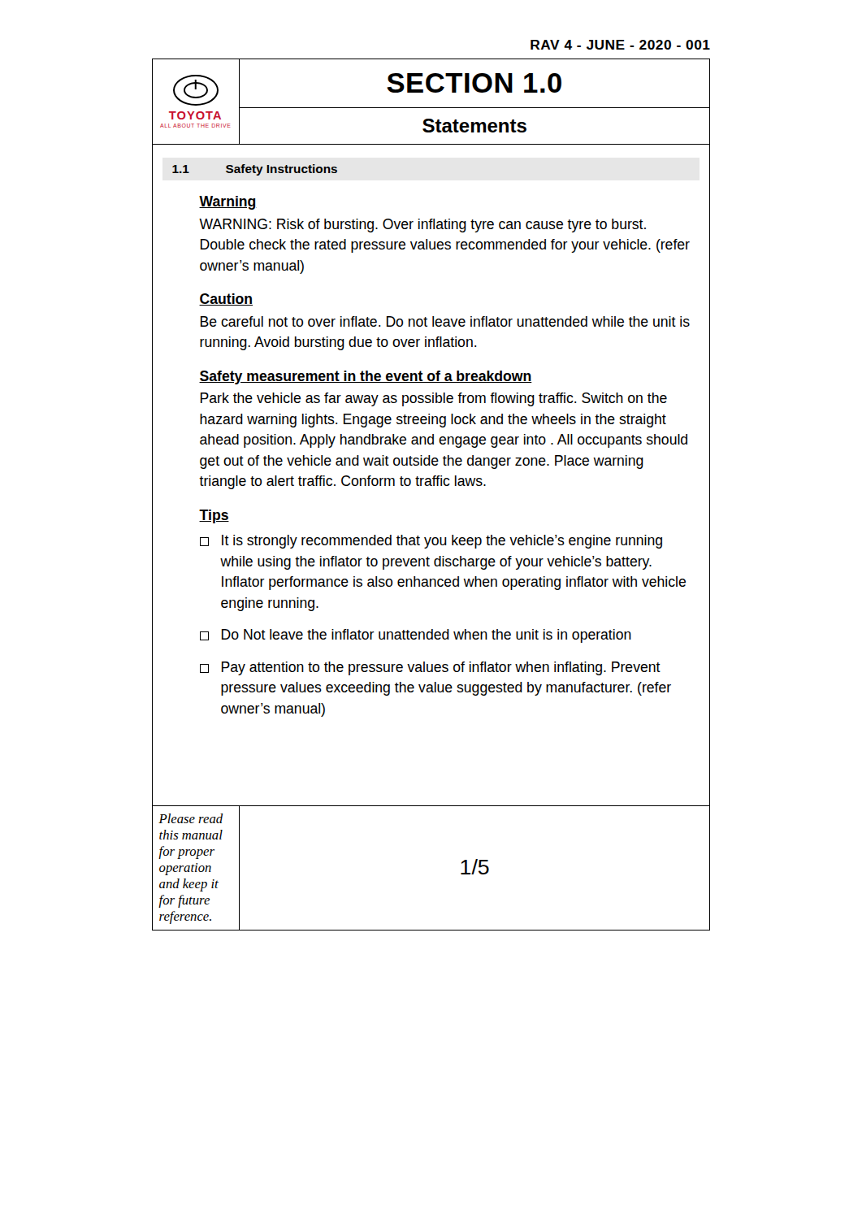RAV 4 - JUNE - 2020 - 001
| TOYOTA ALL ABOUT THE DRIVE | SECTION 1.0 |
| Statements |
| 1.1 Safety Instructions Warning WARNING: Risk of bursting. Over inflating tyre can cause tyre to burst. Double check the rated pressure values recommended for your vehicle. (refer owner’s manual) Caution Be careful not to over inflate. Do not leave inflator unattended while the unit is running. Avoid bursting due to over inflation. Safety measurement in the event of a breakdown Park the vehicle as far away as possible from flowing traffic. Switch on the hazard warning lights. Engage streeing lock and the wheels in the straight ahead position. Apply handbrake and engage gear into . All occupants should get out of the vehicle and wait outside the danger zone. Place warning triangle to alert traffic. Conform to traffic laws. Tips It is strongly recommended that you keep the vehicle’s engine running while using the inflator to prevent discharge of your vehicle’s battery. Inflator performance is also enhanced when operating inflator with vehicle engine running. Do Not leave the inflator unattended when the unit is in operation Pay attention to the pressure values of inflator when inflating. Prevent pressure values exceeding the value suggested by manufacturer. (refer owner’s manual) |
| Please read this manual for proper operation and keep it for future reference. | 1/5 |